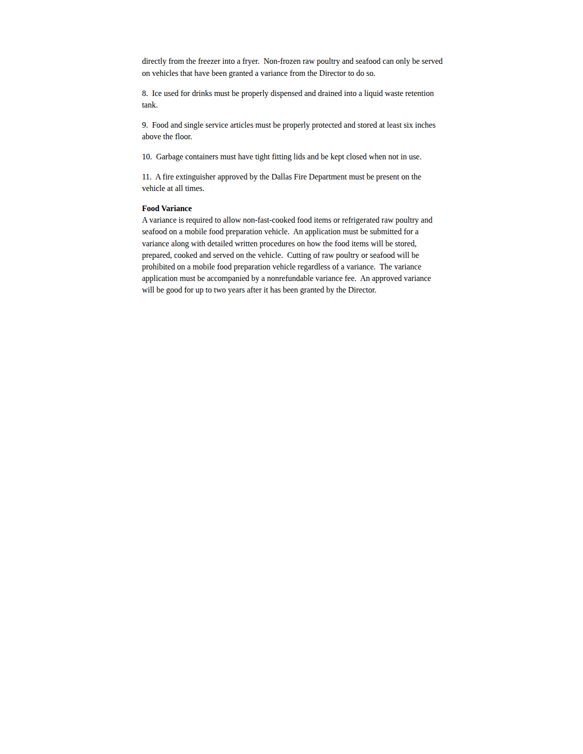directly from the freezer into a fryer. Non-frozen raw poultry and seafood can only be served on vehicles that have been granted a variance from the Director to do so.
8. Ice used for drinks must be properly dispensed and drained into a liquid waste retention tank.
9. Food and single service articles must be properly protected and stored at least six inches above the floor.
10. Garbage containers must have tight fitting lids and be kept closed when not in use.
11. A fire extinguisher approved by the Dallas Fire Department must be present on the vehicle at all times.
Food Variance
A variance is required to allow non-fast-cooked food items or refrigerated raw poultry and seafood on a mobile food preparation vehicle. An application must be submitted for a variance along with detailed written procedures on how the food items will be stored, prepared, cooked and served on the vehicle. Cutting of raw poultry or seafood will be prohibited on a mobile food preparation vehicle regardless of a variance. The variance application must be accompanied by a nonrefundable variance fee. An approved variance will be good for up to two years after it has been granted by the Director.